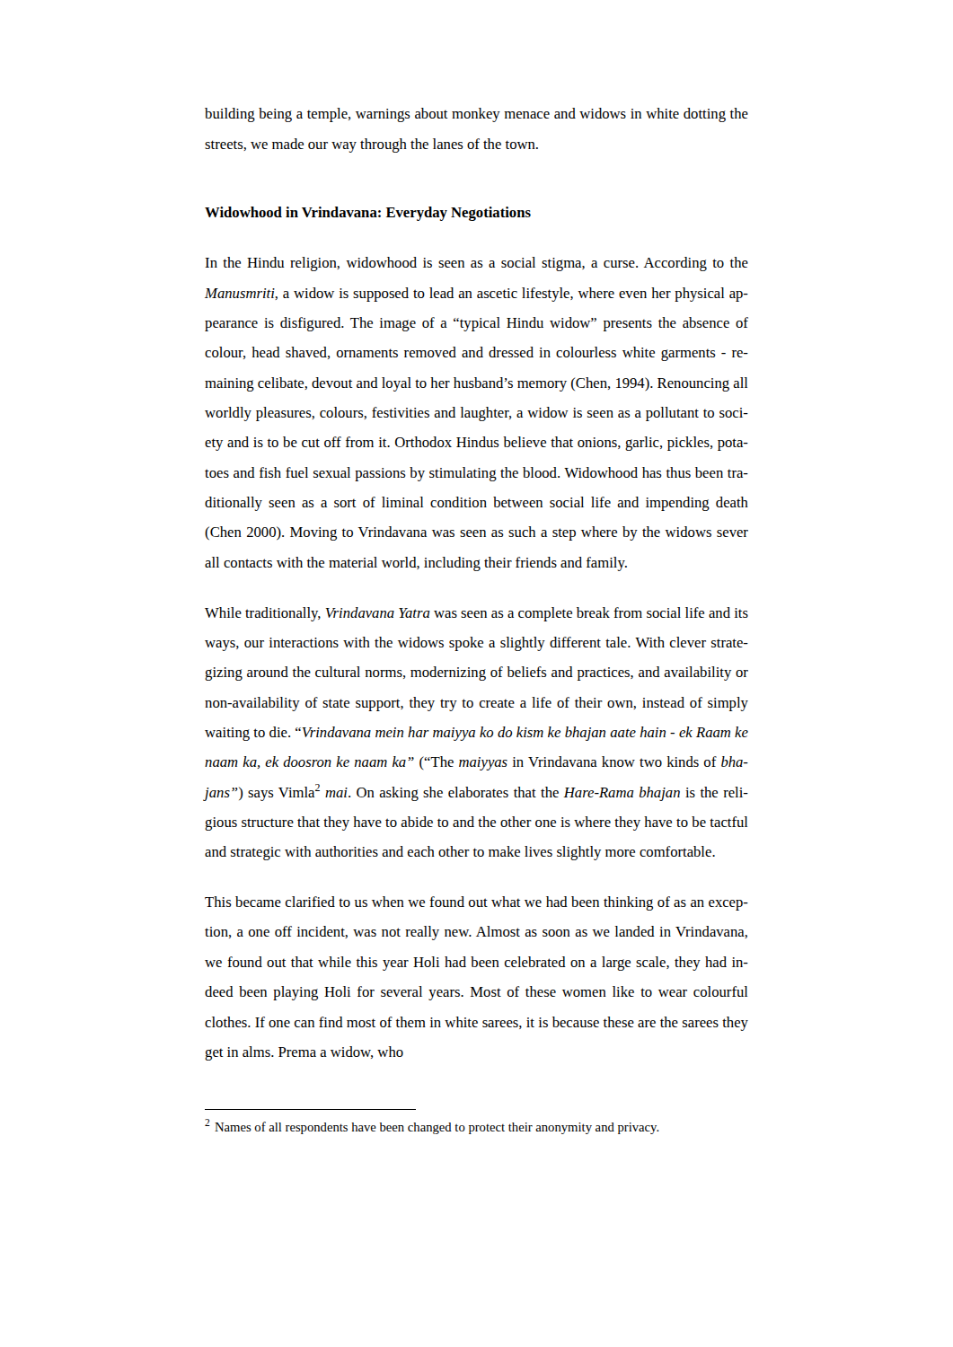building being a temple, warnings about monkey menace and widows in white dotting the streets, we made our way through the lanes of the town.
Widowhood in Vrindavana: Everyday Negotiations
In the Hindu religion, widowhood is seen as a social stigma, a curse. According to the Manusmriti, a widow is supposed to lead an ascetic lifestyle, where even her physical appearance is disfigured. The image of a “typical Hindu widow” presents the absence of colour, head shaved, ornaments removed and dressed in colourless white garments - remaining celibate, devout and loyal to her husband’s memory (Chen, 1994). Renouncing all worldly pleasures, colours, festivities and laughter, a widow is seen as a pollutant to society and is to be cut off from it. Orthodox Hindus believe that onions, garlic, pickles, potatoes and fish fuel sexual passions by stimulating the blood. Widowhood has thus been traditionally seen as a sort of liminal condition between social life and impending death (Chen 2000). Moving to Vrindavana was seen as such a step where by the widows sever all contacts with the material world, including their friends and family.
While traditionally, Vrindavana Yatra was seen as a complete break from social life and its ways, our interactions with the widows spoke a slightly different tale. With clever strategizing around the cultural norms, modernizing of beliefs and practices, and availability or non-availability of state support, they try to create a life of their own, instead of simply waiting to die. “Vrindavana mein har maiyya ko do kism ke bhajan aate hain - ek Raam ke naam ka, ek doosron ke naam ka” (“The maiyyas in Vrindavana know two kinds of bhajans”) says Vimla2 mai. On asking she elaborates that the Hare-Rama bhajan is the religious structure that they have to abide to and the other one is where they have to be tactful and strategic with authorities and each other to make lives slightly more comfortable.
This became clarified to us when we found out what we had been thinking of as an exception, a one off incident, was not really new. Almost as soon as we landed in Vrindavana, we found out that while this year Holi had been celebrated on a large scale, they had indeed been playing Holi for several years. Most of these women like to wear colourful clothes. If one can find most of them in white sarees, it is because these are the sarees they get in alms. Prema a widow, who
2Names of all respondents have been changed to protect their anonymity and privacy.